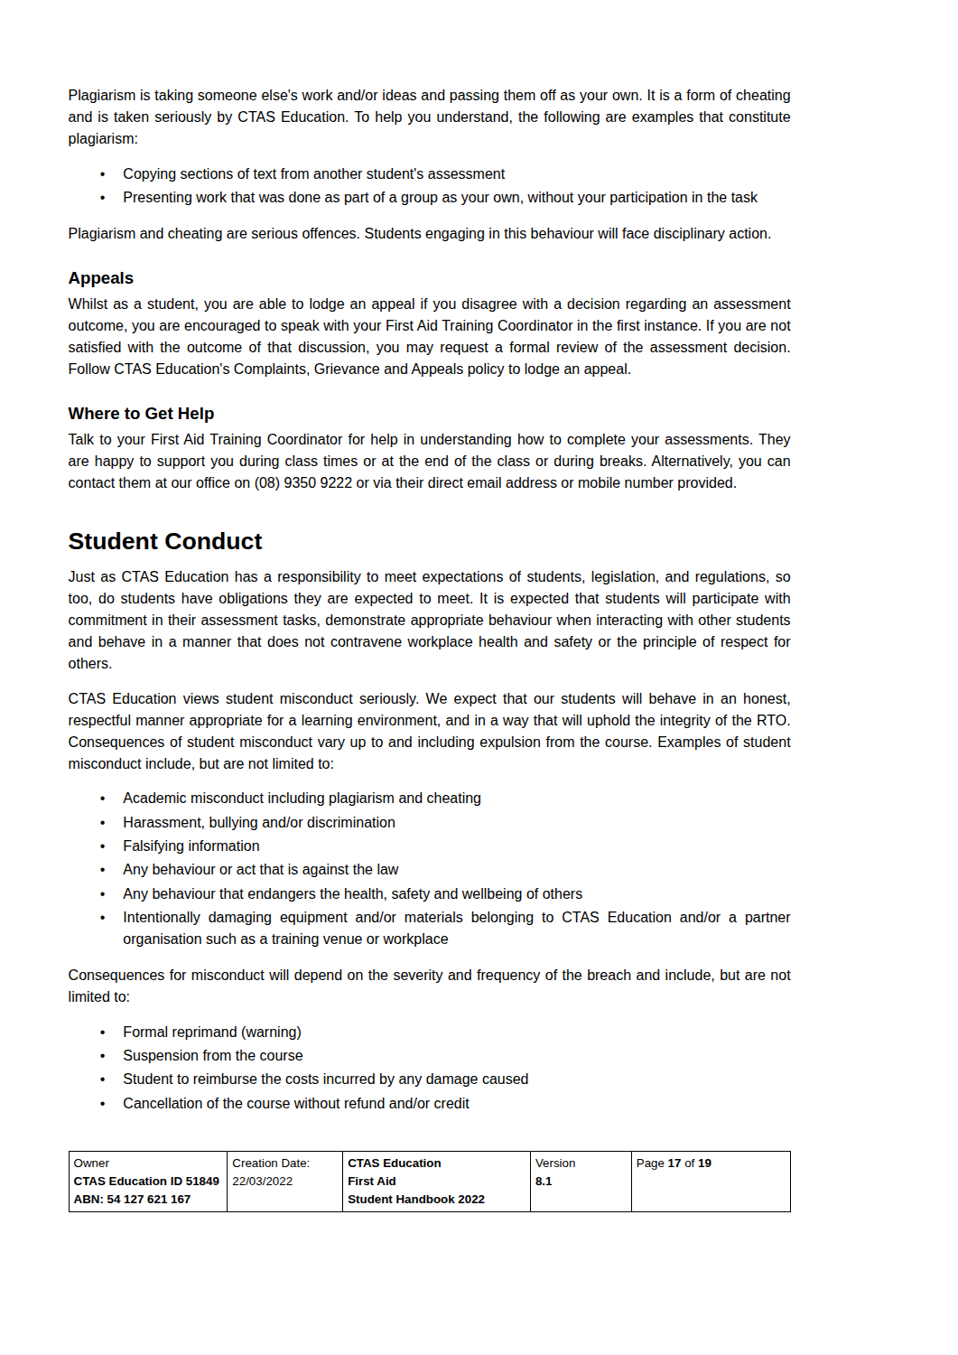Plagiarism is taking someone else's work and/or ideas and passing them off as your own. It is a form of cheating and is taken seriously by CTAS Education. To help you understand, the following are examples that constitute plagiarism:
Copying sections of text from another student's assessment
Presenting work that was done as part of a group as your own, without your participation in the task
Plagiarism and cheating are serious offences. Students engaging in this behaviour will face disciplinary action.
Appeals
Whilst as a student, you are able to lodge an appeal if you disagree with a decision regarding an assessment outcome, you are encouraged to speak with your First Aid Training Coordinator in the first instance. If you are not satisfied with the outcome of that discussion, you may request a formal review of the assessment decision. Follow CTAS Education's Complaints, Grievance and Appeals policy to lodge an appeal.
Where to Get Help
Talk to your First Aid Training Coordinator for help in understanding how to complete your assessments. They are happy to support you during class times or at the end of the class or during breaks. Alternatively, you can contact them at our office on (08) 9350 9222 or via their direct email address or mobile number provided.
Student Conduct
Just as CTAS Education has a responsibility to meet expectations of students, legislation, and regulations, so too, do students have obligations they are expected to meet. It is expected that students will participate with commitment in their assessment tasks, demonstrate appropriate behaviour when interacting with other students and behave in a manner that does not contravene workplace health and safety or the principle of respect for others.
CTAS Education views student misconduct seriously. We expect that our students will behave in an honest, respectful manner appropriate for a learning environment, and in a way that will uphold the integrity of the RTO. Consequences of student misconduct vary up to and including expulsion from the course. Examples of student misconduct include, but are not limited to:
Academic misconduct including plagiarism and cheating
Harassment, bullying and/or discrimination
Falsifying information
Any behaviour or act that is against the law
Any behaviour that endangers the health, safety and wellbeing of others
Intentionally damaging equipment and/or materials belonging to CTAS Education and/or a partner organisation such as a training venue or workplace
Consequences for misconduct will depend on the severity and frequency of the breach and include, but are not limited to:
Formal reprimand (warning)
Suspension from the course
Student to reimburse the costs incurred by any damage caused
Cancellation of the course without refund and/or credit
| Owner CTAS Education ID 51849 ABN: 54 127 621 167 | Creation Date: 22/03/2022 | CTAS Education First Aid Student Handbook 2022 | Version 8.1 | Page 17 of 19 |